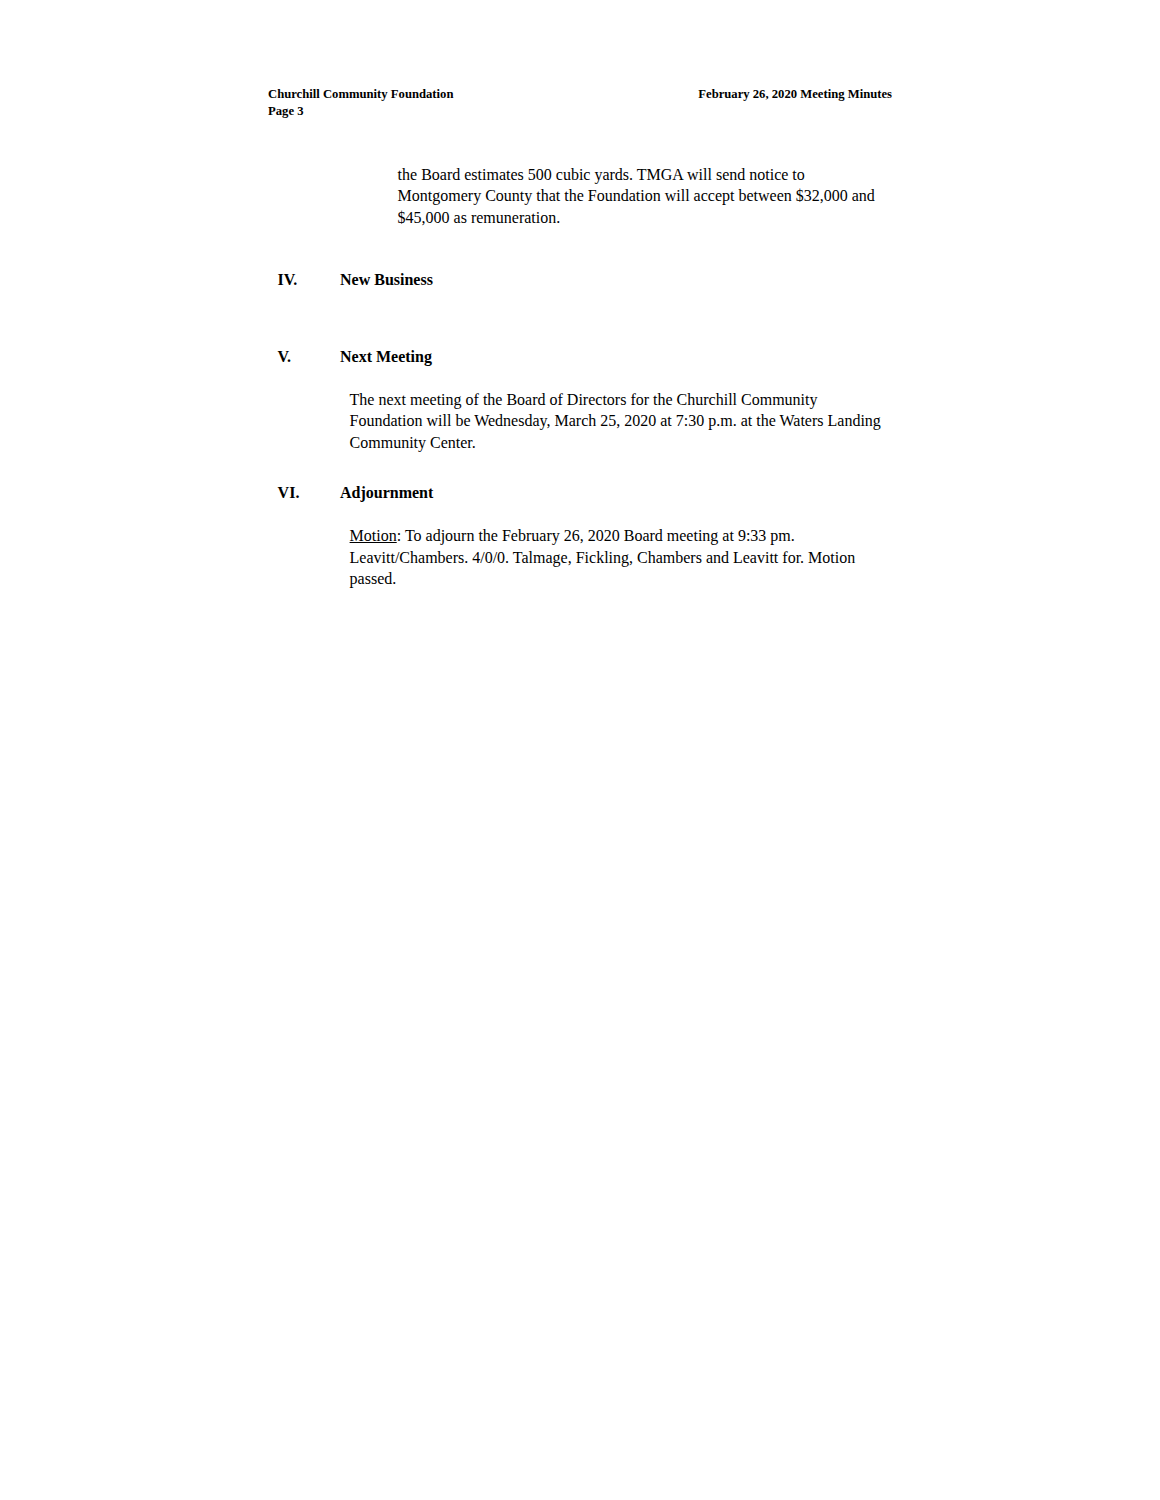Churchill Community Foundation
Page 3
February 26, 2020 Meeting Minutes
the Board estimates 500 cubic yards. TMGA will send notice to Montgomery County that the Foundation will accept between $32,000 and $45,000 as remuneration.
IV.
New Business
V.
Next Meeting
The next meeting of the Board of Directors for the Churchill Community Foundation will be Wednesday, March 25, 2020 at 7:30 p.m. at the Waters Landing Community Center.
VI.
Adjournment
Motion: To adjourn the February 26, 2020 Board meeting at 9:33 pm.
Leavitt/Chambers. 4/0/0. Talmage, Fickling, Chambers and Leavitt for. Motion passed.